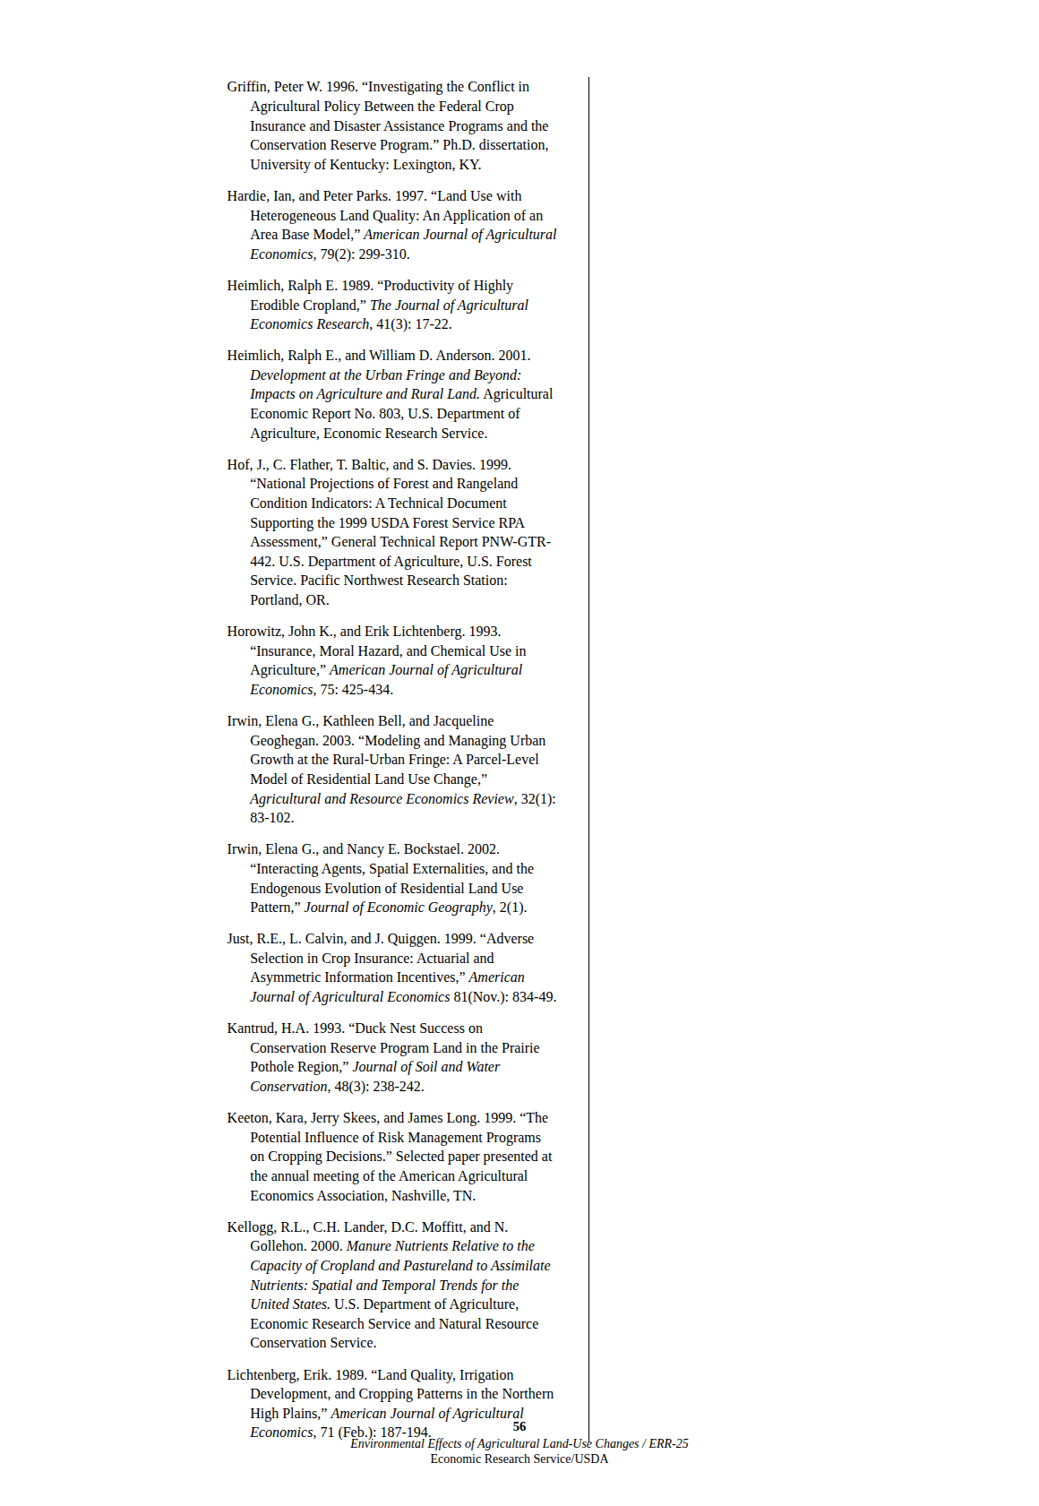Griffin, Peter W. 1996. “Investigating the Conflict in Agricultural Policy Between the Federal Crop Insurance and Disaster Assistance Programs and the Conservation Reserve Program.” Ph.D. dissertation, University of Kentucky: Lexington, KY.
Hardie, Ian, and Peter Parks. 1997. “Land Use with Heterogeneous Land Quality: An Application of an Area Base Model,” American Journal of Agricultural Economics, 79(2): 299-310.
Heimlich, Ralph E. 1989. “Productivity of Highly Erodible Cropland,” The Journal of Agricultural Economics Research, 41(3): 17-22.
Heimlich, Ralph E., and William D. Anderson. 2001. Development at the Urban Fringe and Beyond: Impacts on Agriculture and Rural Land. Agricultural Economic Report No. 803, U.S. Department of Agriculture, Economic Research Service.
Hof, J., C. Flather, T. Baltic, and S. Davies. 1999. “National Projections of Forest and Rangeland Condition Indicators: A Technical Document Supporting the 1999 USDA Forest Service RPA Assessment,” General Technical Report PNW-GTR-442. U.S. Department of Agriculture, U.S. Forest Service. Pacific Northwest Research Station: Portland, OR.
Horowitz, John K., and Erik Lichtenberg. 1993. “Insurance, Moral Hazard, and Chemical Use in Agriculture,” American Journal of Agricultural Economics, 75: 425-434.
Irwin, Elena G., Kathleen Bell, and Jacqueline Geoghegan. 2003. “Modeling and Managing Urban Growth at the Rural-Urban Fringe: A Parcel-Level Model of Residential Land Use Change,” Agricultural and Resource Economics Review, 32(1): 83-102.
Irwin, Elena G., and Nancy E. Bockstael. 2002. “Interacting Agents, Spatial Externalities, and the Endogenous Evolution of Residential Land Use Pattern,” Journal of Economic Geography, 2(1).
Just, R.E., L. Calvin, and J. Quiggen. 1999. “Adverse Selection in Crop Insurance: Actuarial and Asymmetric Information Incentives,” American Journal of Agricultural Economics 81(Nov.): 834-49.
Kantrud, H.A. 1993. “Duck Nest Success on Conservation Reserve Program Land in the Prairie Pothole Region,” Journal of Soil and Water Conservation, 48(3): 238-242.
Keeton, Kara, Jerry Skees, and James Long. 1999. “The Potential Influence of Risk Management Programs on Cropping Decisions.” Selected paper presented at the annual meeting of the American Agricultural Economics Association, Nashville, TN.
Kellogg, R.L., C.H. Lander, D.C. Moffitt, and N. Gollehon. 2000. Manure Nutrients Relative to the Capacity of Cropland and Pastureland to Assimilate Nutrients: Spatial and Temporal Trends for the United States. U.S. Department of Agriculture, Economic Research Service and Natural Resource Conservation Service.
Lichtenberg, Erik. 1989. “Land Quality, Irrigation Development, and Cropping Patterns in the Northern High Plains,” American Journal of Agricultural Economics, 71 (Feb.): 187-194.
56
Environmental Effects of Agricultural Land-Use Changes / ERR-25
Economic Research Service/USDA